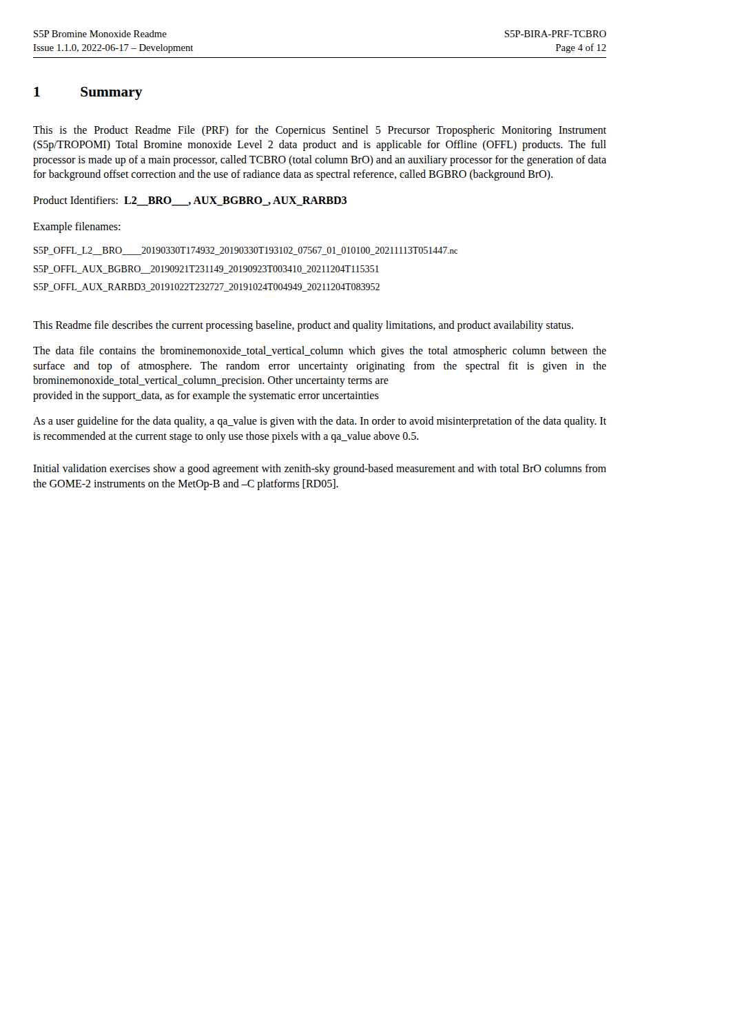| S5P Bromine Monoxide Readme | S5P-BIRA-PRF-TCBRO |
| Issue 1.1.0, 2022-06-17 – Development | Page 4 of 12 |
1 Summary
This is the Product Readme File (PRF) for the Copernicus Sentinel 5 Precursor Tropospheric Monitoring Instrument (S5p/TROPOMI) Total Bromine monoxide Level 2 data product and is applicable for Offline (OFFL) products. The full processor is made up of a main processor, called TCBRO (total column BrO) and an auxiliary processor for the generation of data for background offset correction and the use of radiance data as spectral reference, called BGBRO (background BrO).
Product Identifiers: L2__BRO___, AUX_BGBRO_, AUX_RARBD3
Example filenames:
S5P_OFFL_L2__BRO____20190330T174932_20190330T193102_07567_01_010100_20211113T051447.nc
S5P_OFFL_AUX_BGBRO__20190921T231149_20190923T003410_20211204T115351
S5P_OFFL_AUX_RARBD3_20191022T232727_20191024T004949_20211204T083952
This Readme file describes the current processing baseline, product and quality limitations, and product availability status.
The data file contains the brominemonoxide_total_vertical_column which gives the total atmospheric column between the surface and top of atmosphere. The random error uncertainty originating from the spectral fit is given in the brominemonoxide_total_vertical_column_precision. Other uncertainty terms are
provided in the support_data, as for example the systematic error uncertainties
As a user guideline for the data quality, a qa_value is given with the data. In order to avoid misinterpretation of the data quality. It is recommended at the current stage to only use those pixels with a qa_value above 0.5.
Initial validation exercises show a good agreement with zenith-sky ground-based measurement and with total BrO columns from the GOME-2 instruments on the MetOp-B and –C platforms [RD05].